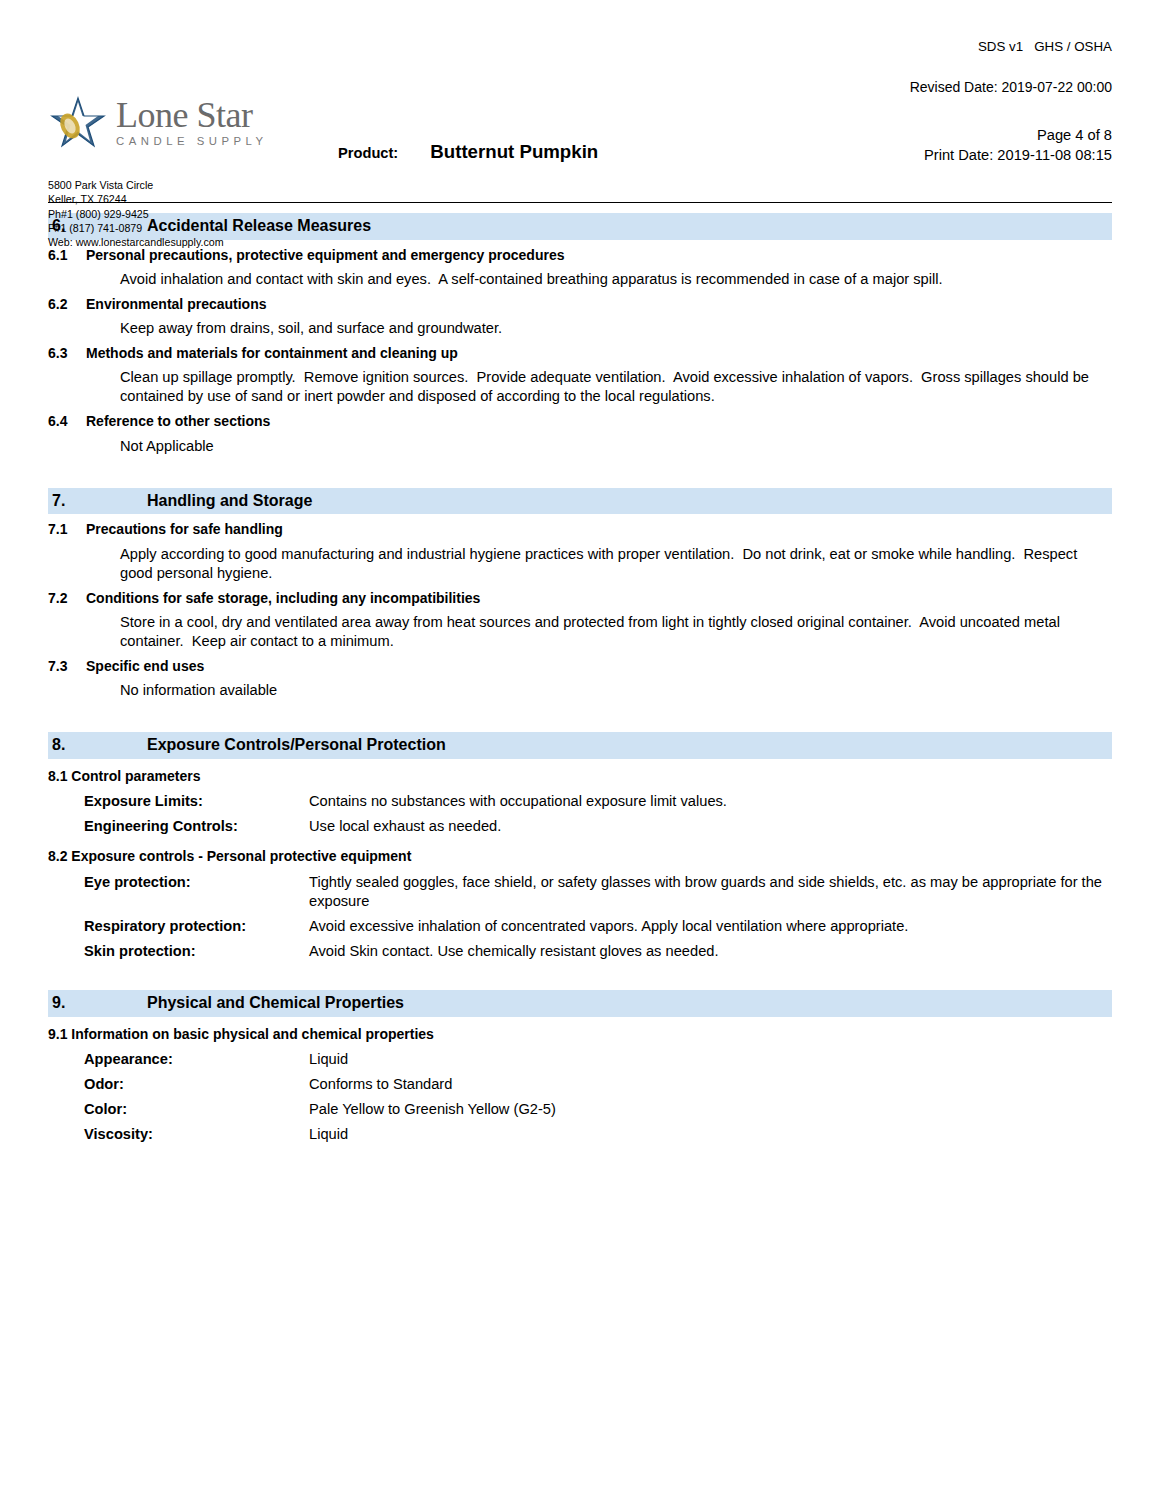SDS v1 GHS / OSHA
Lone Star
CANDLE SUPPLY
Product: Butternut Pumpkin
Revised Date: 2019-07-22 00:00
Page 4 of 8
Print Date: 2019-11-08 08:15
5800 Park Vista Circle
Keller, TX 76244
Ph#1 (800) 929-9425
F#1 (817) 741-0879
Web: www.lonestarcandlesupply.com
6. Accidental Release Measures
6.1 Personal precautions, protective equipment and emergency procedures
Avoid inhalation and contact with skin and eyes. A self-contained breathing apparatus is recommended in case of a major spill.
6.2 Environmental precautions
Keep away from drains, soil, and surface and groundwater.
6.3 Methods and materials for containment and cleaning up
Clean up spillage promptly. Remove ignition sources. Provide adequate ventilation. Avoid excessive inhalation of vapors. Gross spillages should be contained by use of sand or inert powder and disposed of according to the local regulations.
6.4 Reference to other sections
Not Applicable
7. Handling and Storage
7.1 Precautions for safe handling
Apply according to good manufacturing and industrial hygiene practices with proper ventilation. Do not drink, eat or smoke while handling. Respect good personal hygiene.
7.2 Conditions for safe storage, including any incompatibilities
Store in a cool, dry and ventilated area away from heat sources and protected from light in tightly closed original container. Avoid uncoated metal container. Keep air contact to a minimum.
7.3 Specific end uses
No information available
8. Exposure Controls/Personal Protection
8.1 Control parameters
| Exposure Limits: | Contains no substances with occupational exposure limit values. |
| Engineering Controls: | Use local exhaust as needed. |
8.2 Exposure controls - Personal protective equipment
| Eye protection: | Tightly sealed goggles, face shield, or safety glasses with brow guards and side shields, etc. as may be appropriate for the exposure |
| Respiratory protection: | Avoid excessive inhalation of concentrated vapors. Apply local ventilation where appropriate. |
| Skin protection: | Avoid Skin contact. Use chemically resistant gloves as needed. |
9. Physical and Chemical Properties
9.1 Information on basic physical and chemical properties
| Appearance: | Liquid |
| Odor: | Conforms to Standard |
| Color: | Pale Yellow to Greenish Yellow (G2-5) |
| Viscosity: | Liquid |